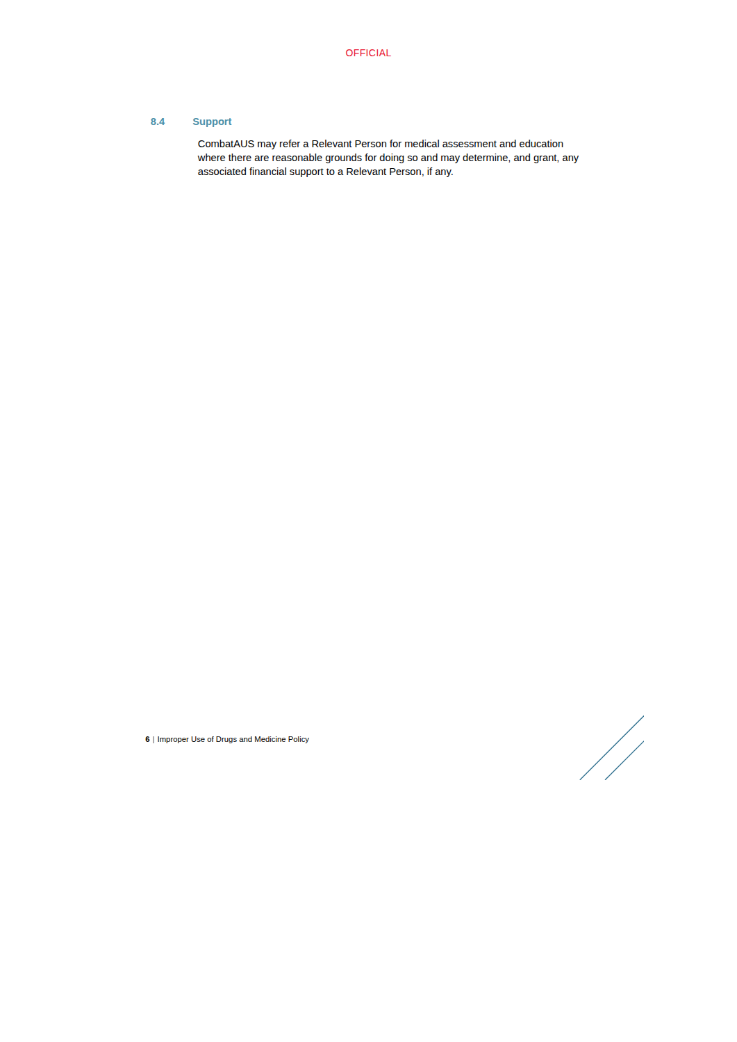OFFICIAL
8.4
Support
CombatAUS may refer a Relevant Person for medical assessment and education where there are reasonable grounds for doing so and may determine, and grant, any associated financial support to a Relevant Person, if any.
6|Improper Use of Drugs and Medicine Policy